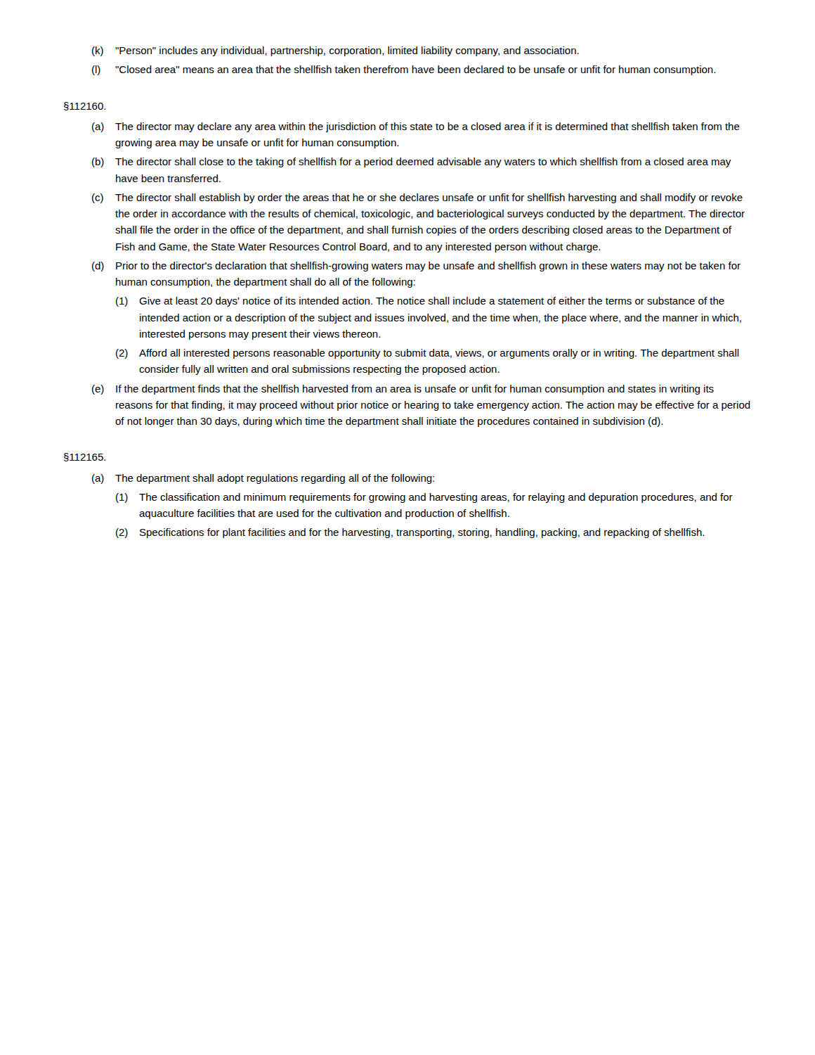(k)"Person" includes any individual, partnership, corporation, limited liability company, and association.
(l)"Closed area" means an area that the shellfish taken therefrom have been declared to be unsafe or unfit for human consumption.
§112160.
(a) The director may declare any area within the jurisdiction of this state to be a closed area if it is determined that shellfish taken from the growing area may be unsafe or unfit for human consumption.
(b) The director shall close to the taking of shellfish for a period deemed advisable any waters to which shellfish from a closed area may have been transferred.
(c) The director shall establish by order the areas that he or she declares unsafe or unfit for shellfish harvesting and shall modify or revoke the order in accordance with the results of chemical, toxicologic, and bacteriological surveys conducted by the department. The director shall file the order in the office of the department, and shall furnish copies of the orders describing closed areas to the Department of Fish and Game, the State Water Resources Control Board, and to any interested person without charge.
(d) Prior to the director's declaration that shellfish-growing waters may be unsafe and shellfish grown in these waters may not be taken for human consumption, the department shall do all of the following:
(1) Give at least 20 days' notice of its intended action. The notice shall include a statement of either the terms or substance of the intended action or a description of the subject and issues involved, and the time when, the place where, and the manner in which, interested persons may present their views thereon.
(2) Afford all interested persons reasonable opportunity to submit data, views, or arguments orally or in writing. The department shall consider fully all written and oral submissions respecting the proposed action.
(e) If the department finds that the shellfish harvested from an area is unsafe or unfit for human consumption and states in writing its reasons for that finding, it may proceed without prior notice or hearing to take emergency action. The action may be effective for a period of not longer than 30 days, during which time the department shall initiate the procedures contained in subdivision (d).
§112165.
(a) The department shall adopt regulations regarding all of the following:
(1) The classification and minimum requirements for growing and harvesting areas, for relaying and depuration procedures, and for aquaculture facilities that are used for the cultivation and production of shellfish.
(2) Specifications for plant facilities and for the harvesting, transporting, storing, handling, packing, and repacking of shellfish.